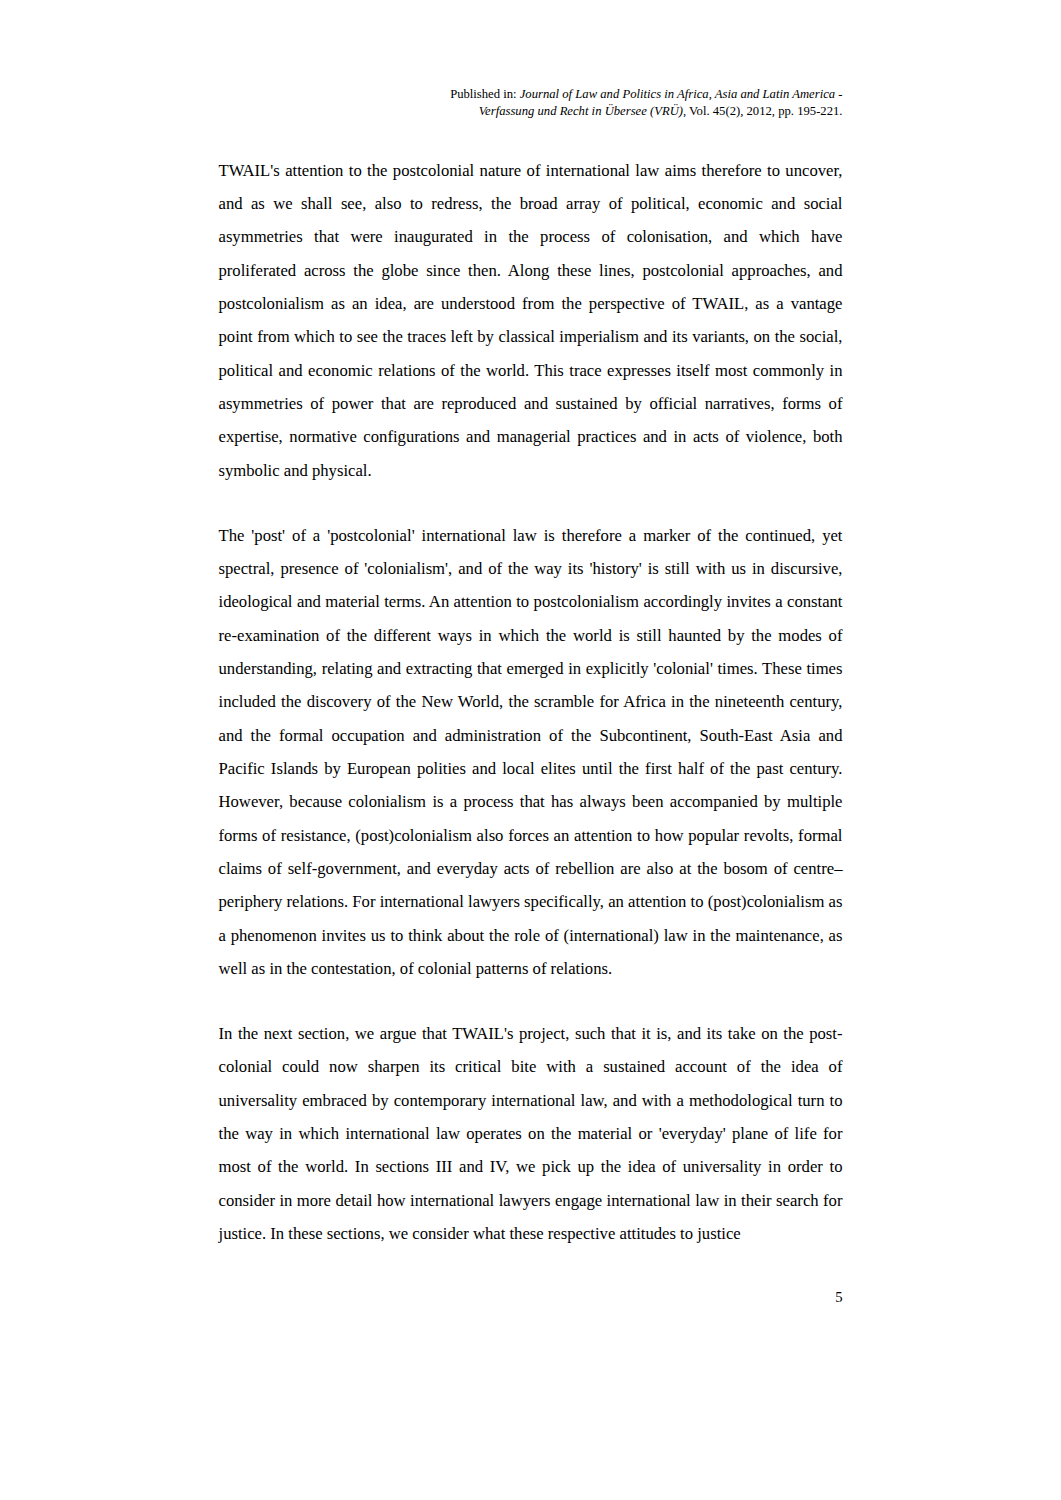Published in: Journal of Law and Politics in Africa, Asia and Latin America -
Verfassung und Recht in Übersee (VRÜ), Vol. 45(2), 2012, pp. 195-221.
TWAIL's attention to the postcolonial nature of international law aims therefore to uncover, and as we shall see, also to redress, the broad array of political, economic and social asymmetries that were inaugurated in the process of colonisation, and which have proliferated across the globe since then. Along these lines, postcolonial approaches, and postcolonialism as an idea, are understood from the perspective of TWAIL, as a vantage point from which to see the traces left by classical imperialism and its variants, on the social, political and economic relations of the world. This trace expresses itself most commonly in asymmetries of power that are reproduced and sustained by official narratives, forms of expertise, normative configurations and managerial practices and in acts of violence, both symbolic and physical.
The 'post' of a 'postcolonial' international law is therefore a marker of the continued, yet spectral, presence of 'colonialism', and of the way its 'history' is still with us in discursive, ideological and material terms. An attention to postcolonialism accordingly invites a constant re-examination of the different ways in which the world is still haunted by the modes of understanding, relating and extracting that emerged in explicitly 'colonial' times. These times included the discovery of the New World, the scramble for Africa in the nineteenth century, and the formal occupation and administration of the Subcontinent, South-East Asia and Pacific Islands by European polities and local elites until the first half of the past century. However, because colonialism is a process that has always been accompanied by multiple forms of resistance, (post)colonialism also forces an attention to how popular revolts, formal claims of self-government, and everyday acts of rebellion are also at the bosom of centre–periphery relations. For international lawyers specifically, an attention to (post)colonialism as a phenomenon invites us to think about the role of (international) law in the maintenance, as well as in the contestation, of colonial patterns of relations.
In the next section, we argue that TWAIL's project, such that it is, and its take on the post-colonial could now sharpen its critical bite with a sustained account of the idea of universality embraced by contemporary international law, and with a methodological turn to the way in which international law operates on the material or 'everyday' plane of life for most of the world. In sections III and IV, we pick up the idea of universality in order to consider in more detail how international lawyers engage international law in their search for justice. In these sections, we consider what these respective attitudes to justice
5